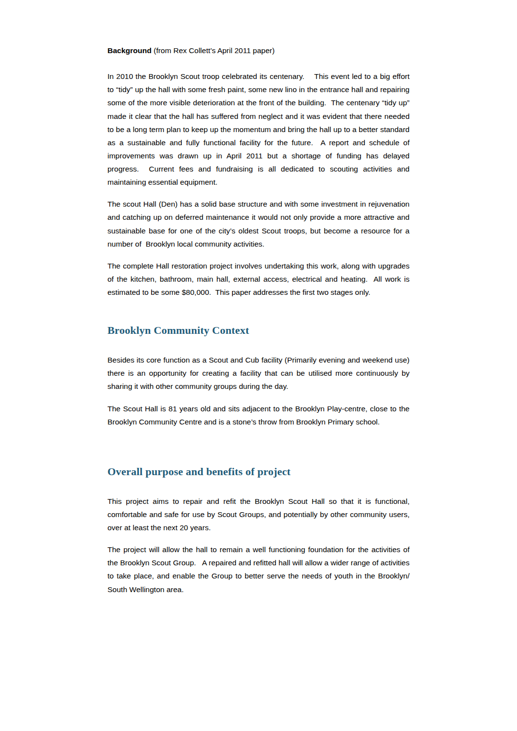Background (from Rex Collett’s April 2011 paper)
In 2010 the Brooklyn Scout troop celebrated its centenary. This event led to a big effort to “tidy” up the hall with some fresh paint, some new lino in the entrance hall and repairing some of the more visible deterioration at the front of the building. The centenary “tidy up” made it clear that the hall has suffered from neglect and it was evident that there needed to be a long term plan to keep up the momentum and bring the hall up to a better standard as a sustainable and fully functional facility for the future. A report and schedule of improvements was drawn up in April 2011 but a shortage of funding has delayed progress. Current fees and fundraising is all dedicated to scouting activities and maintaining essential equipment.
The scout Hall (Den) has a solid base structure and with some investment in rejuvenation and catching up on deferred maintenance it would not only provide a more attractive and sustainable base for one of the city’s oldest Scout troops, but become a resource for a number of Brooklyn local community activities.
The complete Hall restoration project involves undertaking this work, along with upgrades of the kitchen, bathroom, main hall, external access, electrical and heating. All work is estimated to be some $80,000. This paper addresses the first two stages only.
Brooklyn Community Context
Besides its core function as a Scout and Cub facility (Primarily evening and weekend use) there is an opportunity for creating a facility that can be utilised more continuously by sharing it with other community groups during the day.
The Scout Hall is 81 years old and sits adjacent to the Brooklyn Play-centre, close to the Brooklyn Community Centre and is a stone’s throw from Brooklyn Primary school.
Overall purpose and benefits of project
This project aims to repair and refit the Brooklyn Scout Hall so that it is functional, comfortable and safe for use by Scout Groups, and potentially by other community users, over at least the next 20 years.
The project will allow the hall to remain a well functioning foundation for the activities of the Brooklyn Scout Group. A repaired and refitted hall will allow a wider range of activities to take place, and enable the Group to better serve the needs of youth in the Brooklyn/ South Wellington area.